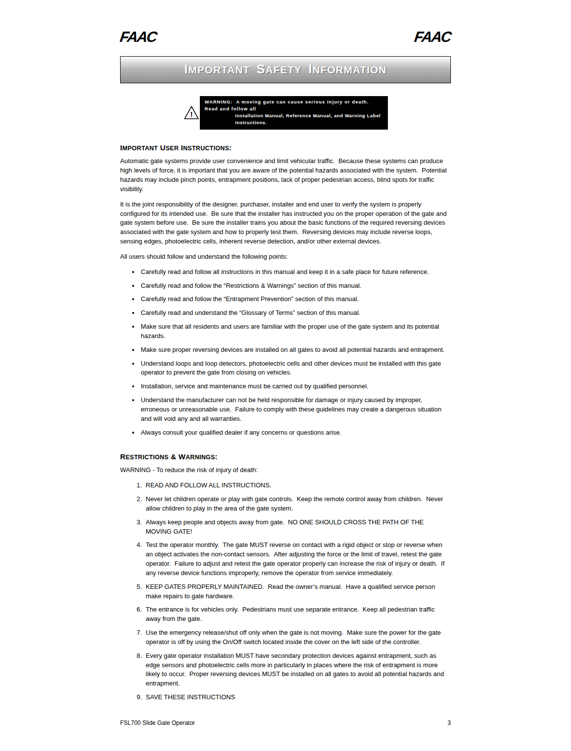FAAC
FAAC
IMPORTANT SAFETY INFORMATION
!
WARNING: A moving gate can cause serious injury or death. Read and follow all Installation Manual, Reference Manual, and Warning Label Instructions.
IMPORTANT USER INSTRUCTIONS:
Automatic gate systems provide user convenience and limit vehicular traffic. Because these systems can produce high levels of force, it is important that you are aware of the potential hazards associated with the system. Potential hazards may include pinch points, entrapment positions, lack of proper pedestrian access, blind spots for traffic visibility.
It is the joint responsibility of the designer, purchaser, installer and end user to verify the system is properly configured for its intended use. Be sure that the installer has instructed you on the proper operation of the gate and gate system before use. Be sure the installer trains you about the basic functions of the required reversing devices associated with the gate system and how to properly test them. Reversing devices may include reverse loops, sensing edges, photoelectric cells, inherent reverse detection, and/or other external devices.
All users should follow and understand the following points:
Carefully read and follow all instructions in this manual and keep it in a safe place for future reference.
Carefully read and follow the “Restrictions & Warnings” section of this manual.
Carefully read and follow the “Entrapment Prevention” section of this manual.
Carefully read and understand the “Glossary of Terms” section of this manual.
Make sure that all residents and users are familiar with the proper use of the gate system and its potential hazards.
Make sure proper reversing devices are installed on all gates to avoid all potential hazards and entrapment.
Understand loops and loop detectors, photoelectric cells and other devices must be installed with this gate operator to prevent the gate from closing on vehicles.
Installation, service and maintenance must be carried out by qualified personnel.
Understand the manufacturer can not be held responsible for damage or injury caused by improper, erroneous or unreasonable use. Failure to comply with these guidelines may create a dangerous situation and will void any and all warranties.
Always consult your qualified dealer if any concerns or questions arise.
RESTRICTIONS & WARNINGS:
WARNING - To reduce the risk of injury of death:
READ AND FOLLOW ALL INSTRUCTIONS.
Never let children operate or play with gate controls. Keep the remote control away from children. Never allow children to play in the area of the gate system.
Always keep people and objects away from gate. NO ONE SHOULD CROSS THE PATH OF THE MOVING GATE!
Test the operator monthly. The gate MUST reverse on contact with a rigid object or stop or reverse when an object activates the non-contact sensors. After adjusting the force or the limit of travel, retest the gate operator. Failure to adjust and retest the gate operator properly can increase the risk of injury or death. If any reverse device functions improperly, remove the operator from service immediately.
KEEP GATES PROPERLY MAINTAINED. Read the owner’s manual. Have a qualified service person make repairs to gate hardware.
The entrance is for vehicles only. Pedestrians must use separate entrance. Keep all pedestrian traffic away from the gate.
Use the emergency release/shut off only when the gate is not moving. Make sure the power for the gate operator is off by using the On/Off switch located inside the cover on the left side of the controller.
Every gate operator installation MUST have secondary protection devices against entrapment, such as edge sensors and photoelectric cells more in particularly in places where the risk of entrapment is more likely to occur. Proper reversing devices MUST be installed on all gates to avoid all potential hazards and entrapment.
SAVE THESE INSTRUCTIONS
FSL700 Slide Gate Operator
3